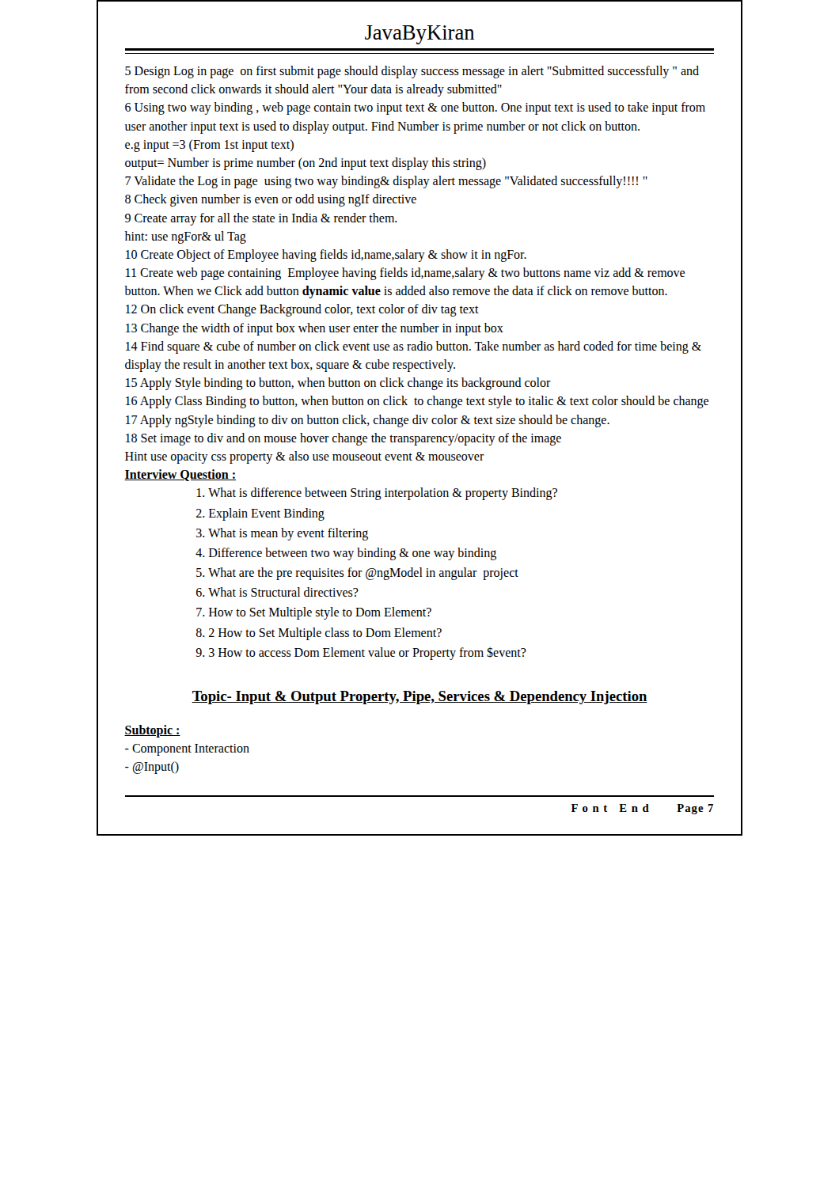JavaByKiran
5 Design Log in page on first submit page should display success message in alert "Submitted successfully " and from second click onwards it should alert "Your data is already submitted"
6 Using two way binding , web page contain two input text & one button. One input text is used to take input from user another input text is used to display output. Find Number is prime number or not click on button.
e.g input =3 (From 1st input text)
output= Number is prime number (on 2nd input text display this string)
7 Validate the Log in page using two way binding& display alert message "Validated successfully!!!! "
8 Check given number is even or odd using ngIf directive
9 Create array for all the state in India & render them.
hint: use ngFor& ul Tag
10 Create Object of Employee having fields id,name,salary & show it in ngFor.
11 Create web page containing Employee having fields id,name,salary & two buttons name viz add & remove button. When we Click add button dynamic value is added also remove the data if click on remove button.
12 On click event Change Background color, text color of div tag text
13 Change the width of input box when user enter the number in input box
14 Find square & cube of number on click event use as radio button. Take number as hard coded for time being & display the result in another text box, square & cube respectively.
15 Apply Style binding to button, when button on click change its background color
16 Apply Class Binding to button, when button on click to change text style to italic & text color should be change
17 Apply ngStyle binding to div on button click, change div color & text size should be change.
18 Set image to div and on mouse hover change the transparency/opacity of the image
Hint use opacity css property & also use mouseout event & mouseover
Interview Question :
What is difference between String interpolation & property Binding?
Explain Event Binding
What is mean by event filtering
Difference between two way binding & one way binding
What are the pre requisites for @ngModel in angular project
What is Structural directives?
How to Set Multiple style to Dom Element?
2 How to Set Multiple class to Dom Element?
3 How to access Dom Element value or Property from $event?
Topic- Input & Output Property, Pipe, Services & Dependency Injection
Subtopic :
Component Interaction
@Input()
F o n t E n d Page 7